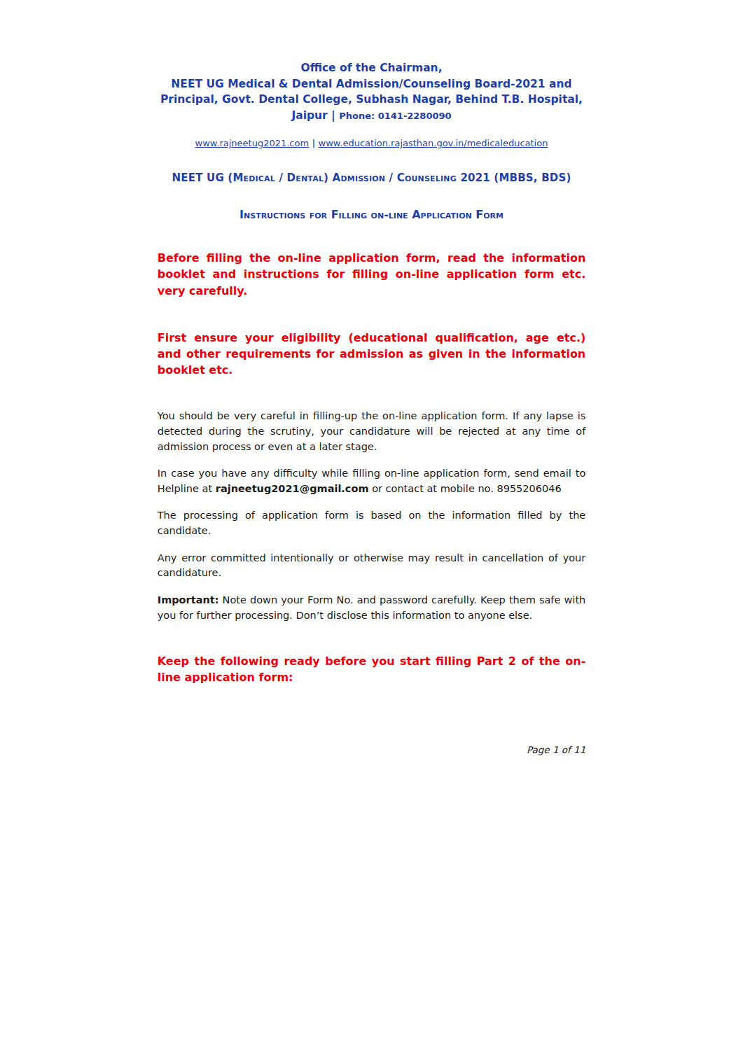Office of the Chairman,
NEET UG Medical & Dental Admission/Counseling Board-2021 and
Principal, Govt. Dental College, Subhash Nagar, Behind T.B. Hospital,
Jaipur | Phone: 0141-2280090
www.rajneetug2021.com|www.education.rajasthan.gov.in/medicaleducation
NEET UG (Medical / Dental) Admission / Counseling 2021 (MBBS, BDS)
Instructions for Filling on-line Application Form
Before filling the on-line application form, read the information booklet and instructions for filling on-line application form etc. very carefully.
First ensure your eligibility (educational qualification, age etc.) and other requirements for admission as given in the information booklet etc.
You should be very careful in filling-up the on-line application form. If any lapse is detected during the scrutiny, your candidature will be rejected at any time of admission process or even at a later stage.
In case you have any difficulty while filling on-line application form, send email to Helpline at rajneetug2021@gmail.com or contact at mobile no. 8955206046
The processing of application form is based on the information filled by the candidate.
Any error committed intentionally or otherwise may result in cancellation of your candidature.
Important: Note down your Form No. and password carefully. Keep them safe with you for further processing. Don’t disclose this information to anyone else.
Keep the following ready before you start filling Part 2 of the on-line application form:
Page 1 of 11